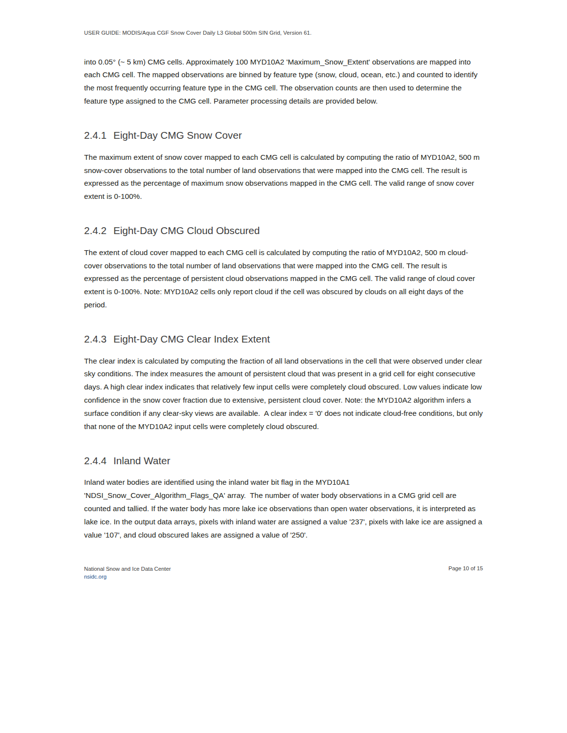USER GUIDE: MODIS/Aqua CGF Snow Cover Daily L3 Global 500m SIN Grid, Version 61.
into 0.05° (~ 5 km) CMG cells. Approximately 100 MYD10A2 'Maximum_Snow_Extent' observations are mapped into each CMG cell. The mapped observations are binned by feature type (snow, cloud, ocean, etc.) and counted to identify the most frequently occurring feature type in the CMG cell. The observation counts are then used to determine the feature type assigned to the CMG cell. Parameter processing details are provided below.
2.4.1 Eight-Day CMG Snow Cover
The maximum extent of snow cover mapped to each CMG cell is calculated by computing the ratio of MYD10A2, 500 m snow-cover observations to the total number of land observations that were mapped into the CMG cell. The result is expressed as the percentage of maximum snow observations mapped in the CMG cell. The valid range of snow cover extent is 0-100%.
2.4.2 Eight-Day CMG Cloud Obscured
The extent of cloud cover mapped to each CMG cell is calculated by computing the ratio of MYD10A2, 500 m cloud-cover observations to the total number of land observations that were mapped into the CMG cell. The result is expressed as the percentage of persistent cloud observations mapped in the CMG cell. The valid range of cloud cover extent is 0-100%. Note: MYD10A2 cells only report cloud if the cell was obscured by clouds on all eight days of the period.
2.4.3 Eight-Day CMG Clear Index Extent
The clear index is calculated by computing the fraction of all land observations in the cell that were observed under clear sky conditions. The index measures the amount of persistent cloud that was present in a grid cell for eight consecutive days. A high clear index indicates that relatively few input cells were completely cloud obscured. Low values indicate low confidence in the snow cover fraction due to extensive, persistent cloud cover. Note: the MYD10A2 algorithm infers a surface condition if any clear-sky views are available. A clear index = '0' does not indicate cloud-free conditions, but only that none of the MYD10A2 input cells were completely cloud obscured.
2.4.4 Inland Water
Inland water bodies are identified using the inland water bit flag in the MYD10A1 'NDSI_Snow_Cover_Algorithm_Flags_QA' array. The number of water body observations in a CMG grid cell are counted and tallied. If the water body has more lake ice observations than open water observations, it is interpreted as lake ice. In the output data arrays, pixels with inland water are assigned a value '237', pixels with lake ice are assigned a value '107', and cloud obscured lakes are assigned a value of '250'.
National Snow and Ice Data Center
nsidc.org
Page 10 of 15